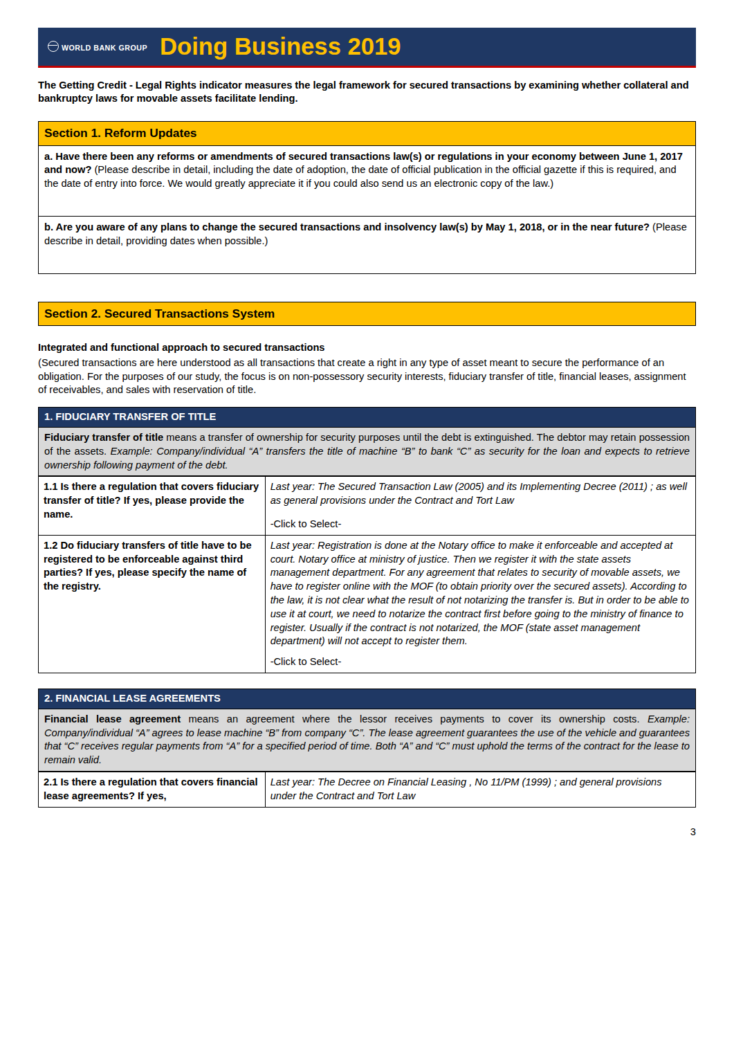WORLD BANK GROUP
Doing Business 2019
The Getting Credit - Legal Rights indicator measures the legal framework for secured transactions by examining whether collateral and bankruptcy laws for movable assets facilitate lending.
Section 1. Reform Updates
a. Have there been any reforms or amendments of secured transactions law(s) or regulations in your economy between June 1, 2017 and now? (Please describe in detail, including the date of adoption, the date of official publication in the official gazette if this is required, and the date of entry into force. We would greatly appreciate it if you could also send us an electronic copy of the law.)
b. Are you aware of any plans to change the secured transactions and insolvency law(s) by May 1, 2018, or in the near future? (Please describe in detail, providing dates when possible.)
Section 2. Secured Transactions System
Integrated and functional approach to secured transactions
(Secured transactions are here understood as all transactions that create a right in any type of asset meant to secure the performance of an obligation. For the purposes of our study, the focus is on non-possessory security interests, fiduciary transfer of title, financial leases, assignment of receivables, and sales with reservation of title.
1. FIDUCIARY TRANSFER OF TITLE
Fiduciary transfer of title means a transfer of ownership for security purposes until the debt is extinguished. The debtor may retain possession of the assets. Example: Company/individual “A” transfers the title of machine “B” to bank “C” as security for the loan and expects to retrieve ownership following payment of the debt.
| 1.1 Is there a regulation that covers fiduciary transfer of title? If yes, please provide the name. | Last year: The Secured Transaction Law (2005) and its Implementing Decree (2011) ; as well as general provisions under the Contract and Tort Law -Click to Select- |
| 1.2 Do fiduciary transfers of title have to be registered to be enforceable against third parties? If yes, please specify the name of the registry. | Last year: Registration is done at the Notary office to make it enforceable and accepted at court. Notary office at ministry of justice. Then we register it with the state assets management department. For any agreement that relates to security of movable assets, we have to register online with the MOF (to obtain priority over the secured assets). According to the law, it is not clear what the result of not notarizing the transfer is. But in order to be able to use it at court, we need to notarize the contract first before going to the ministry of finance to register. Usually if the contract is not notarized, the MOF (state asset management department) will not accept to register them. -Click to Select- |
2. FINANCIAL LEASE AGREEMENTS
Financial lease agreement means an agreement where the lessor receives payments to cover its ownership costs. Example: Company/individual “A” agrees to lease machine “B” from company “C”. The lease agreement guarantees the use of the vehicle and guarantees that “C” receives regular payments from “A” for a specified period of time. Both “A” and “C” must uphold the terms of the contract for the lease to remain valid.
| 2.1 Is there a regulation that covers financial lease agreements? If yes, | Last year: The Decree on Financial Leasing , No 11/PM (1999) ; and general provisions under the Contract and Tort Law |
3